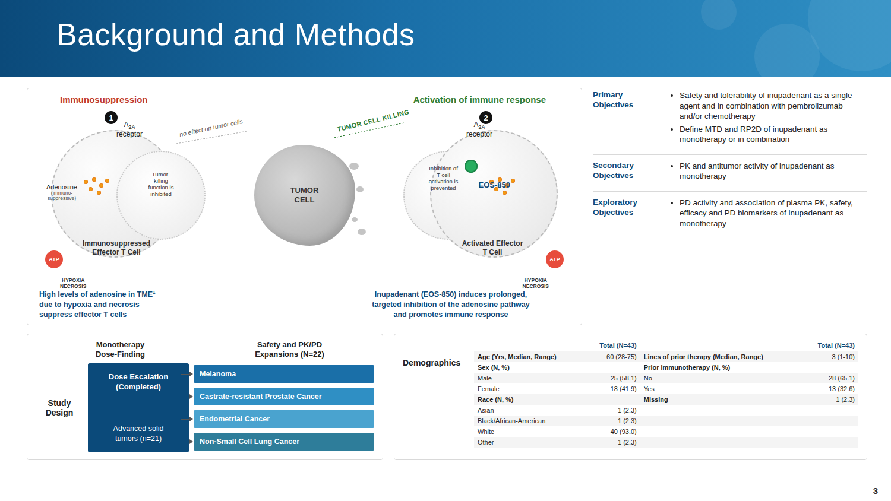Background and Methods
Immunosuppression
Activation of immune response
1
2
A2A
receptor
A2A
receptor
Adenosine(immuno-
suppressive)
ATP
ATP
HYPOXIA
NECROSIS
HYPOXIA
NECROSIS
Tumor-
killing
function is
inhibited
Inhibition of
T cell
activation is
prevented
EOS-850
TUMOR
CELL
Immunosuppressed
Effector T Cell
Activated Effector
T Cell
no effect on tumor cells
TUMOR CELL KILLING
High levels of adenosine in TME1
due to hypoxia and necrosis
suppress effector T cells
Inupadenant (EOS-850) induces prolonged,
targeted inhibition of the adenosine pathway
and promotes immune response
Primary
Objectives
Safety and tolerability of inupadenant as a single agent and in combination with pembrolizumab and/or chemotherapy
Define MTD and RP2D of inupadenant as monotherapy or in combination
Secondary
Objectives
PK and antitumor activity of inupadenant as monotherapy
Exploratory
Objectives
PD activity and association of plasma PK, safety, efficacy and PD biomarkers of inupadenant as monotherapy
Monotherapy
Dose-Finding
Safety and PK/PD
Expansions (N=22)
Study
Design
Dose Escalation
(Completed) Advanced solid
tumors (n=21)
Melanoma
Castrate-resistant Prostate Cancer
Endometrial Cancer
Non-Small Cell Lung Cancer
Demographics
| | Total (N=43) | | Total (N=43) |
| --- | --- | --- | --- |
| Age (Yrs, Median, Range) | 60 (28-75) | Lines of prior therapy (Median, Range) | 3 (1-10) |
| Sex (N, %) | | Prior immunotherapy (N, %) | |
| Male | 25 (58.1) | No | 28 (65.1) |
| Female | 18 (41.9) | Yes | 13 (32.6) |
| Race (N, %) | | Missing | 1 (2.3) |
| Asian | 1 (2.3) | | |
| Black/African-American | 1 (2.3) | | |
| White | 40 (93.0) | | |
| Other | 1 (2.3) | | |
3